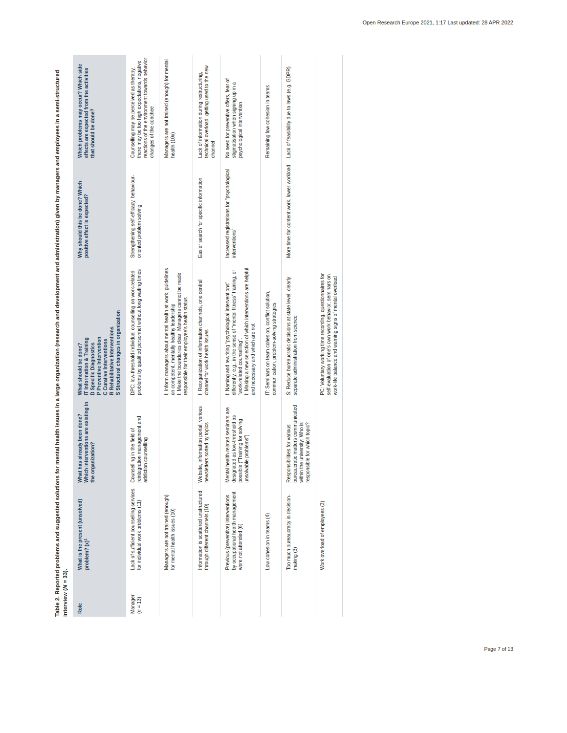Open Research Europe 2021, 1:17 Last updated: 28 APR 2022
Table 2. Reported problems and suggested solutions for mental health issues in a large organization (research and development and administration) given by managers and employees in a semi-structured interview (N = 33).
| Role | What is the present (unsolved) problem? (x) 1 | What has already been done? Which interventions are existing in the organization? | What should be done? I T Information & Training D Specific Diagnostics P Preventive Intervention C Curative Interventions R Rehabilitative Interventions S Structural changes in organization | Why should this be done? Which positive effect is expected? | Which problems may occur? Which side effects are expected from the activities that should be done? |
| --- | --- | --- | --- | --- | --- |
| Manager ( n = 13) | Lack of sufficient counselling services for individual work problems (11) | Counselling in the field of reintegration management and addiction counselling | DPC: low-threshold individual counselling on work-related problems by qualified personnel without long waiting times | Strengthening self-efficacy, behaviour-oriented problem solving | Counselling may be perceived as therapy, there may be too high expectations, negative reactions of the environment towards behavior changes of the coachee |
| | Managers are not trained (enough) for mental health issues (10) | | I: Inform managers about mental health at work, guidelines on competent, mentally healthy leadership I: Make the boundaries clear: Managers cannot be made responsible for their employee's health status | | Managers are not trained (enough) for mental health (10x) |
| | Information is scattered unstructured through different channels (10) | Website, information portal, various newsletters sorted by topics | I: Reorganization of information channels, one central channel for work health issues | Easier search for specific information | Lack of information during restructuring, technical overload, getting used to the new channel |
| | Previous (preventive) interventions by occupational health management were not attended (6) | Mental health-related seminars are designated as low-threshold as possible (“Training for solving unsolvable problems”) | I: Naming and rewriting “psychological interventions” differently, e.g., in the sense of “mental fitness” training, or “work-related counselling”. I: Making a new selection of which interventions are helpful and necessary and which are not | Increased registrations for “psychological interventions” | No need for preventive offers, fear of stigmatisation when signing up in a psychological intervention |
| | Low cohesion in teams (4) | | IT: Seminars on team cohesion, conflict solution, communication, problem-solving strategies | | Remaining low cohesion in teams |
| | Too much bureaucracy in decision-making (3) | Responsibilities for various bureaucratic matters communicated within the university: Who is responsible for which topic? | S: Reduce bureaucratic decisions at state level, clearly separate administration from science | More time for content work, lower workload | Lack of feasibility due to laws (e.g. GDPR) |
| | Work overload of employees (3) | | PC: Voluntary working time recording, questionnaires for self-evaluation of one's own work behavior, seminars on work-life balance and warning signs of mental overload | | |
Page 7 of 13